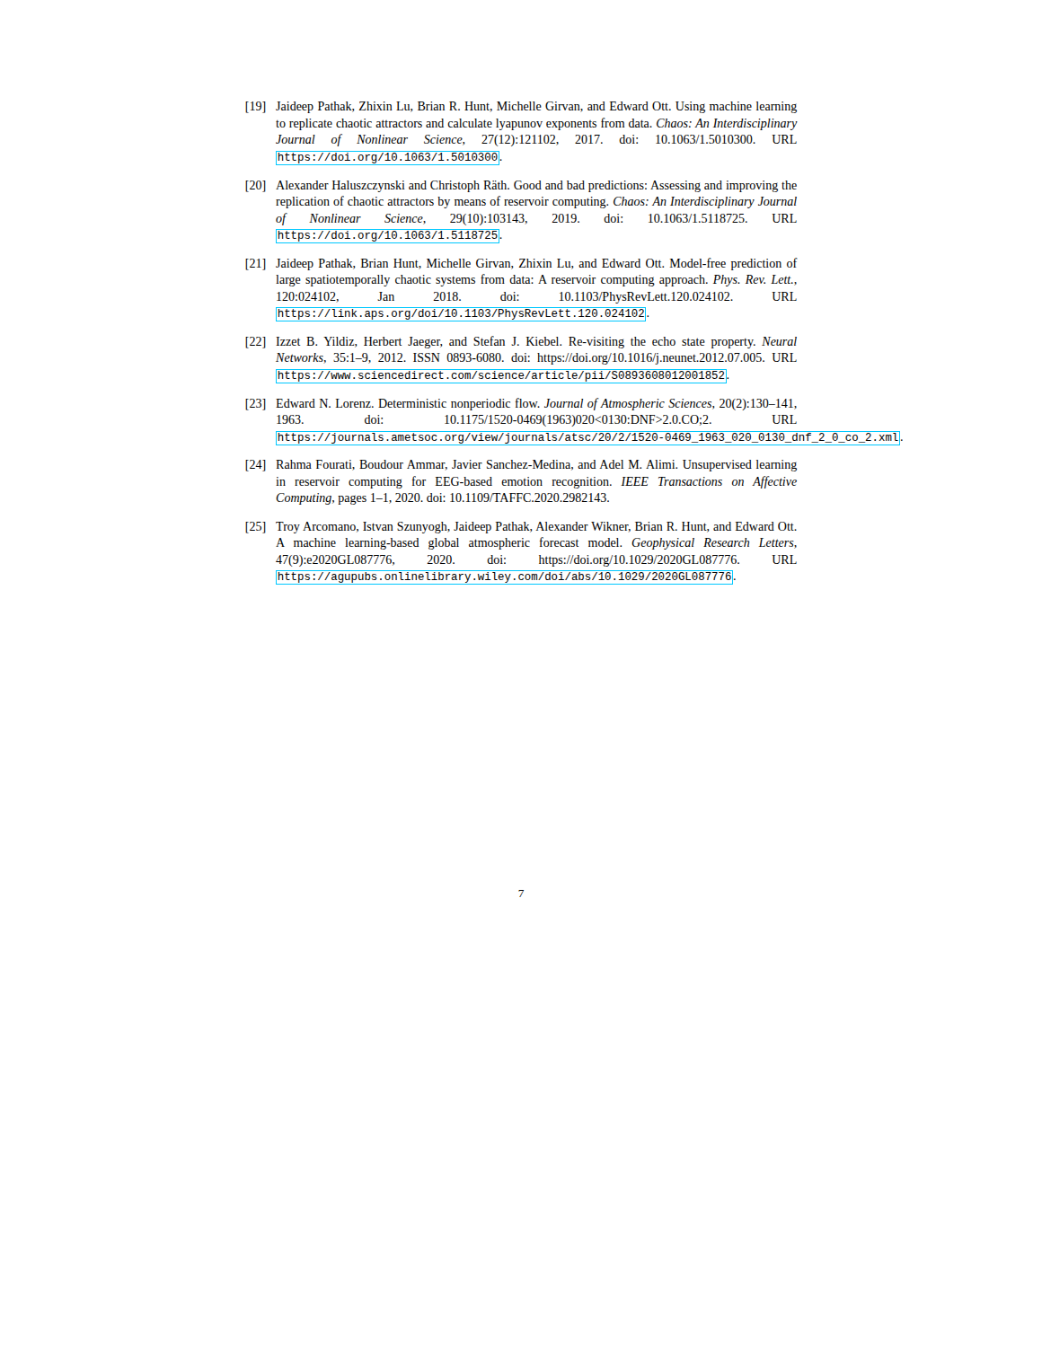[19] Jaideep Pathak, Zhixin Lu, Brian R. Hunt, Michelle Girvan, and Edward Ott. Using machine learning to replicate chaotic attractors and calculate lyapunov exponents from data. Chaos: An Interdisciplinary Journal of Nonlinear Science, 27(12):121102, 2017. doi: 10.1063/1.5010300. URL https://doi.org/10.1063/1.5010300.
[20] Alexander Haluszczynski and Christoph Räth. Good and bad predictions: Assessing and improving the replication of chaotic attractors by means of reservoir computing. Chaos: An Interdisciplinary Journal of Nonlinear Science, 29(10):103143, 2019. doi: 10.1063/1.5118725. URL https://doi.org/10.1063/1.5118725.
[21] Jaideep Pathak, Brian Hunt, Michelle Girvan, Zhixin Lu, and Edward Ott. Model-free prediction of large spatiotemporally chaotic systems from data: A reservoir computing approach. Phys. Rev. Lett., 120:024102, Jan 2018. doi: 10.1103/PhysRevLett.120.024102. URL https://link.aps.org/doi/10.1103/PhysRevLett.120.024102.
[22] Izzet B. Yildiz, Herbert Jaeger, and Stefan J. Kiebel. Re-visiting the echo state property. Neural Networks, 35:1–9, 2012. ISSN 0893-6080. doi: https://doi.org/10.1016/j.neunet.2012.07.005. URL https://www.sciencedirect.com/science/article/pii/S0893608012001852.
[23] Edward N. Lorenz. Deterministic nonperiodic flow. Journal of Atmospheric Sciences, 20(2):130–141, 1963. doi: 10.1175/1520-0469(1963)020<0130:DNF>2.0.CO;2. URL https://journals.ametsoc.org/view/journals/atsc/20/2/1520-0469_1963_020_0130_dnf_2_0_co_2.xml.
[24] Rahma Fourati, Boudour Ammar, Javier Sanchez-Medina, and Adel M. Alimi. Unsupervised learning in reservoir computing for EEG-based emotion recognition. IEEE Transactions on Affective Computing, pages 1–1, 2020. doi: 10.1109/TAFFC.2020.2982143.
[25] Troy Arcomano, Istvan Szunyogh, Jaideep Pathak, Alexander Wikner, Brian R. Hunt, and Edward Ott. A machine learning-based global atmospheric forecast model. Geophysical Research Letters, 47(9):e2020GL087776, 2020. doi: https://doi.org/10.1029/2020GL087776. URL https://agupubs.onlinelibrary.wiley.com/doi/abs/10.1029/2020GL087776.
7